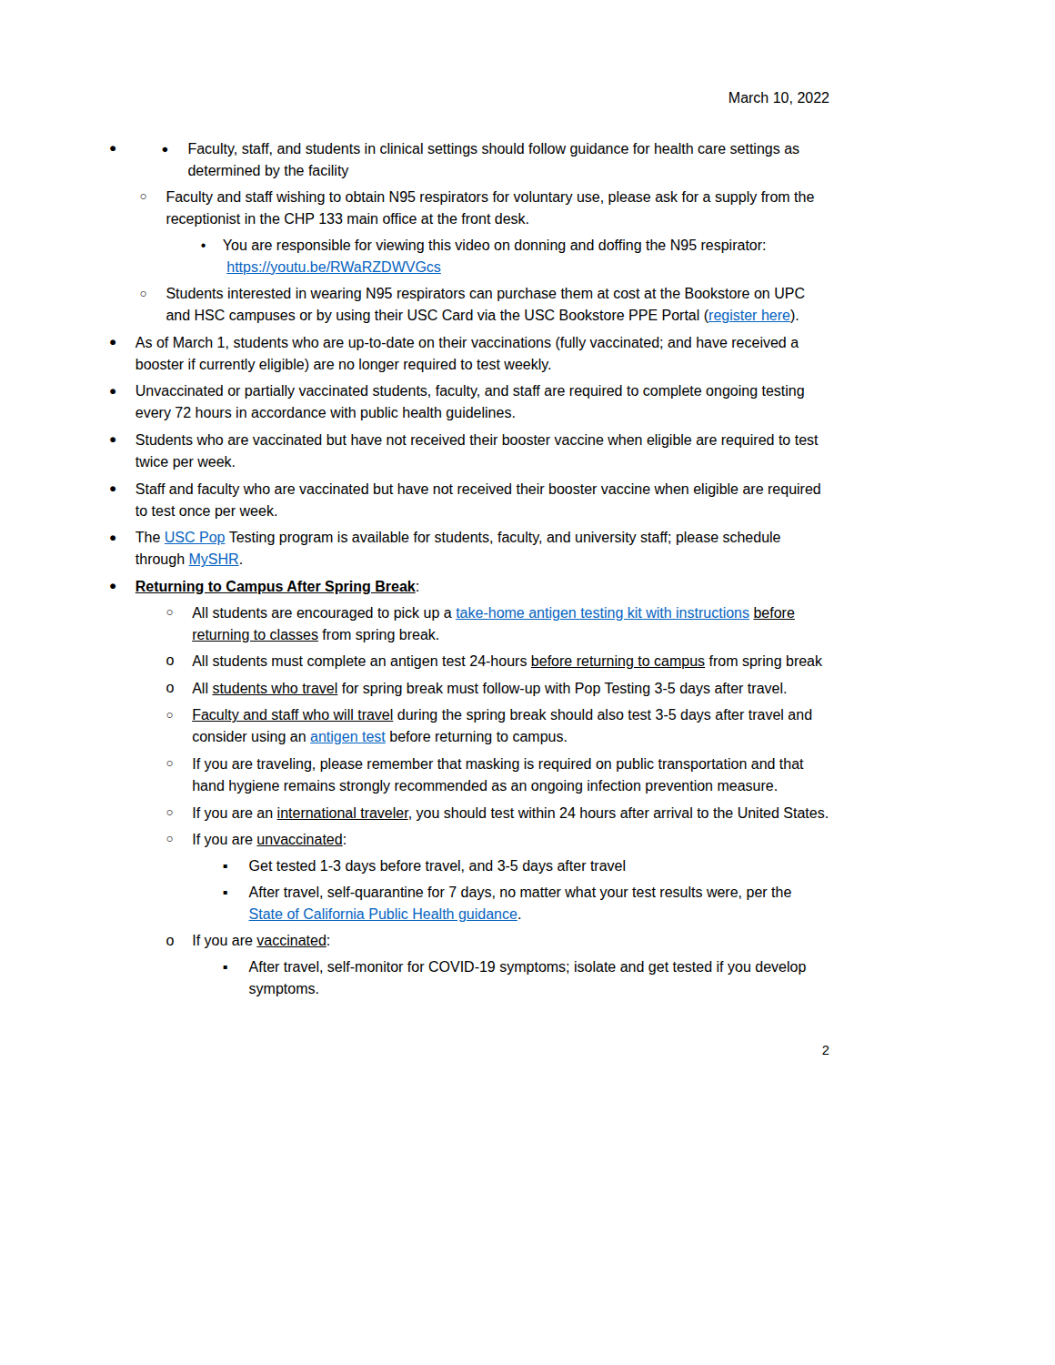March 10, 2022
Faculty, staff, and students in clinical settings should follow guidance for health care settings as determined by the facility
Faculty and staff wishing to obtain N95 respirators for voluntary use, please ask for a supply from the receptionist in the CHP 133 main office at the front desk.
You are responsible for viewing this video on donning and doffing the N95 respirator: https://youtu.be/RWaRZDWVGcs
Students interested in wearing N95 respirators can purchase them at cost at the Bookstore on UPC and HSC campuses or by using their USC Card via the USC Bookstore PPE Portal (register here).
As of March 1, students who are up-to-date on their vaccinations (fully vaccinated; and have received a booster if currently eligible) are no longer required to test weekly.
Unvaccinated or partially vaccinated students, faculty, and staff are required to complete ongoing testing every 72 hours in accordance with public health guidelines.
Students who are vaccinated but have not received their booster vaccine when eligible are required to test twice per week.
Staff and faculty who are vaccinated but have not received their booster vaccine when eligible are required to test once per week.
The USC Pop Testing program is available for students, faculty, and university staff; please schedule through MySHR.
Returning to Campus After Spring Break:
All students are encouraged to pick up a take-home antigen testing kit with instructions before returning to classes from spring break.
All students must complete an antigen test 24-hours before returning to campus from spring break
All students who travel for spring break must follow-up with Pop Testing 3-5 days after travel.
Faculty and staff who will travel during the spring break should also test 3-5 days after travel and consider using an antigen test before returning to campus.
If you are traveling, please remember that masking is required on public transportation and that hand hygiene remains strongly recommended as an ongoing infection prevention measure.
If you are an international traveler, you should test within 24 hours after arrival to the United States.
If you are unvaccinated:
Get tested 1-3 days before travel, and 3-5 days after travel
After travel, self-quarantine for 7 days, no matter what your test results were, per the State of California Public Health guidance.
If you are vaccinated:
After travel, self-monitor for COVID-19 symptoms; isolate and get tested if you develop symptoms.
2